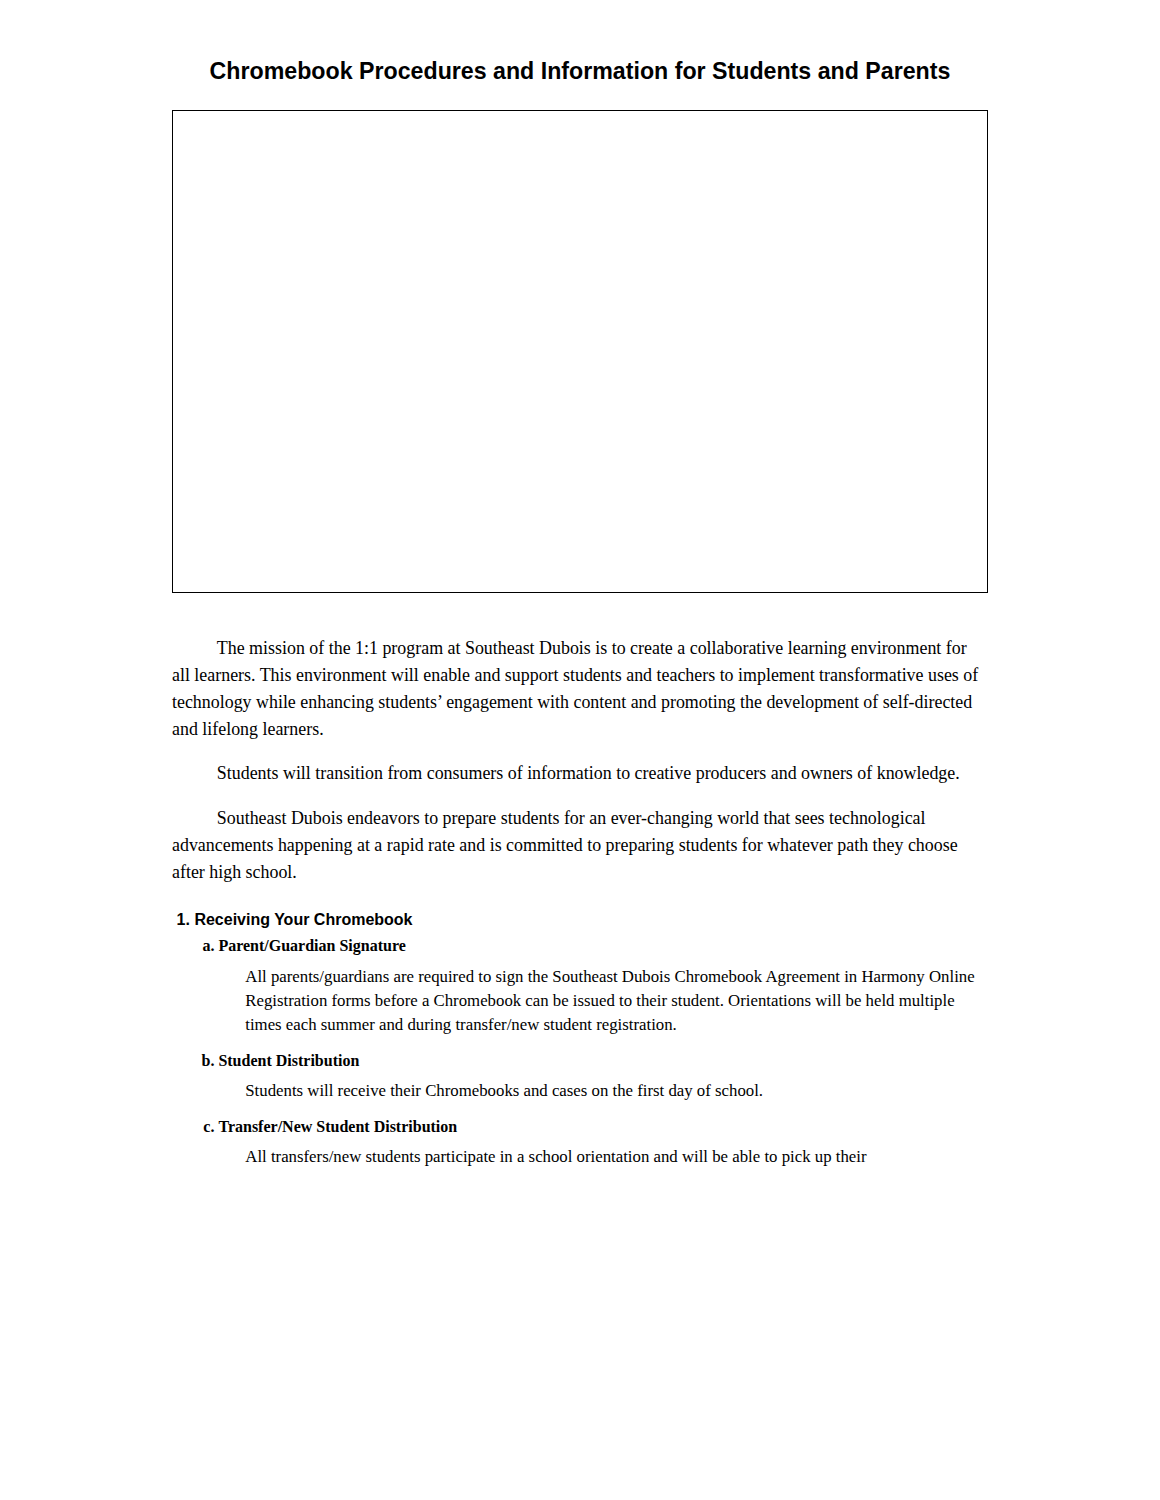Chromebook Procedures and Information for Students and Parents
The mission of the 1:1 program at Southeast Dubois is to create a collaborative learning environment for all learners. This environment will enable and support students and teachers to implement transformative uses of technology while enhancing students’ engagement with content and promoting the development of self-directed and lifelong learners.
Students will transition from consumers of information to creative producers and owners of knowledge.
Southeast Dubois endeavors to prepare students for an ever-changing world that sees technological advancements happening at a rapid rate and is committed to preparing students for whatever path they choose after high school.
Receiving Your Chromebook
Parent/Guardian Signature
All parents/guardians are required to sign the Southeast Dubois Chromebook Agreement in Harmony Online Registration forms before a Chromebook can be issued to their student. Orientations will be held multiple times each summer and during transfer/new student registration.
Student Distribution
Students will receive their Chromebooks and cases on the first day of school.
Transfer/New Student Distribution
All transfers/new students participate in a school orientation and will be able to pick up their